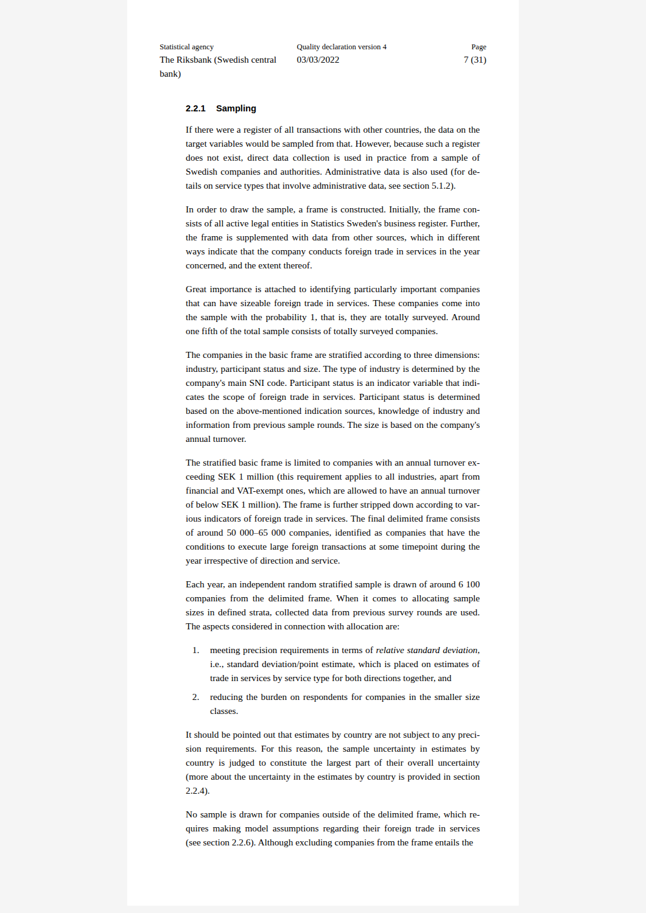| Statistical agency | Quality declaration version 4 | Page |
| The Riksbank (Swedish central bank) | 03/03/2022 | 7 (31) |
2.2.1 Sampling
If there were a register of all transactions with other countries, the data on the target variables would be sampled from that. However, because such a register does not exist, direct data collection is used in practice from a sample of Swedish companies and authorities. Administrative data is also used (for details on service types that involve administrative data, see section 5.1.2).
In order to draw the sample, a frame is constructed. Initially, the frame consists of all active legal entities in Statistics Sweden's business register. Further, the frame is supplemented with data from other sources, which in different ways indicate that the company conducts foreign trade in services in the year concerned, and the extent thereof.
Great importance is attached to identifying particularly important companies that can have sizeable foreign trade in services. These companies come into the sample with the probability 1, that is, they are totally surveyed. Around one fifth of the total sample consists of totally surveyed companies.
The companies in the basic frame are stratified according to three dimensions: industry, participant status and size. The type of industry is determined by the company's main SNI code. Participant status is an indicator variable that indicates the scope of foreign trade in services. Participant status is determined based on the above-mentioned indication sources, knowledge of industry and information from previous sample rounds. The size is based on the company's annual turnover.
The stratified basic frame is limited to companies with an annual turnover exceeding SEK 1 million (this requirement applies to all industries, apart from financial and VAT-exempt ones, which are allowed to have an annual turnover of below SEK 1 million). The frame is further stripped down according to various indicators of foreign trade in services. The final delimited frame consists of around 50 000–65 000 companies, identified as companies that have the conditions to execute large foreign transactions at some timepoint during the year irrespective of direction and service.
Each year, an independent random stratified sample is drawn of around 6 100 companies from the delimited frame. When it comes to allocating sample sizes in defined strata, collected data from previous survey rounds are used. The aspects considered in connection with allocation are:
meeting precision requirements in terms of relative standard deviation, i.e., standard deviation/point estimate, which is placed on estimates of trade in services by service type for both directions together, and
reducing the burden on respondents for companies in the smaller size classes.
It should be pointed out that estimates by country are not subject to any precision requirements. For this reason, the sample uncertainty in estimates by country is judged to constitute the largest part of their overall uncertainty (more about the uncertainty in the estimates by country is provided in section 2.2.4).
No sample is drawn for companies outside of the delimited frame, which requires making model assumptions regarding their foreign trade in services (see section 2.2.6). Although excluding companies from the frame entails the